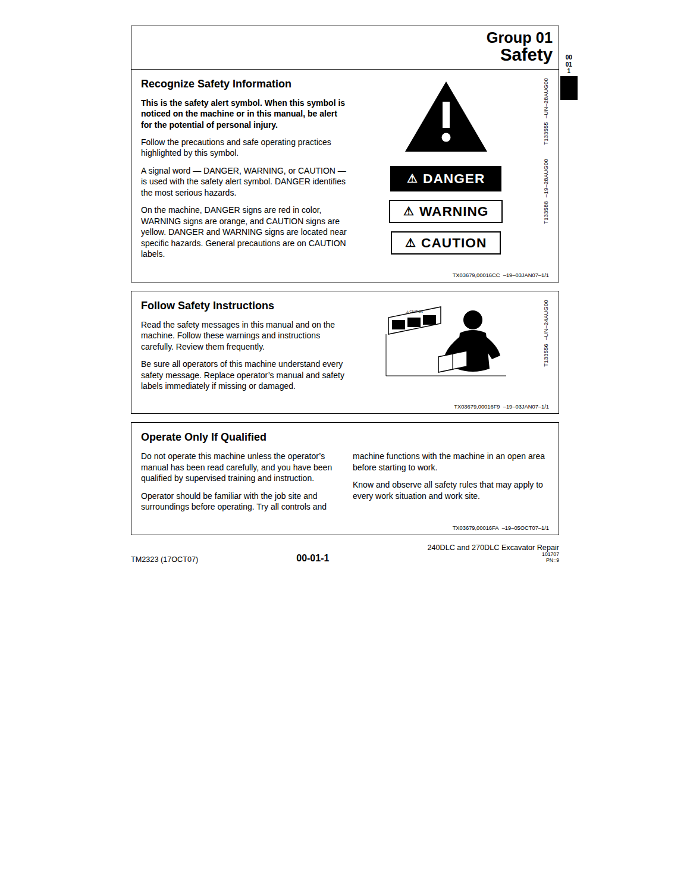00
01
1
Group 01
Safety
Recognize Safety Information
This is the safety alert symbol. When this symbol is noticed on the machine or in this manual, be alert for the potential of personal injury.
Follow the precautions and safe operating practices highlighted by this symbol.
A signal word — DANGER, WARNING, or CAUTION — is used with the safety alert symbol. DANGER identifies the most serious hazards.
On the machine, DANGER signs are red in color, WARNING signs are orange, and CAUTION signs are yellow. DANGER and WARNING signs are located near specific hazards. General precautions are on CAUTION labels.
T133555 –UN–28AUG00
⚠DANGER
⚠WARNING
⚠CAUTION
T133588 –19–28AUG00
TX03679,00016CC –19–03JAN07–1/1
Follow Safety Instructions
Read the safety messages in this manual and on the machine. Follow these warnings and instructions carefully. Review them frequently.
Be sure all operators of this machine understand every safety message. Replace operator’s manual and safety labels immediately if missing or damaged.
⚠ CAUTION T133556 –UN–24AUG00
TX03679,00016F9 –19–03JAN07–1/1
Operate Only If Qualified
Do not operate this machine unless the operator’s manual has been read carefully, and you have been qualified by supervised training and instruction.
Operator should be familiar with the job site and surroundings before operating. Try all controls and
machine functions with the machine in an open area before starting to work.
Know and observe all safety rules that may apply to every work situation and work site.
TX03679,00016FA –19–05OCT07–1/1
TM2323 (17OCT07)
00-01-1
240DLC and 270DLC Excavator Repair 101707 PN=9